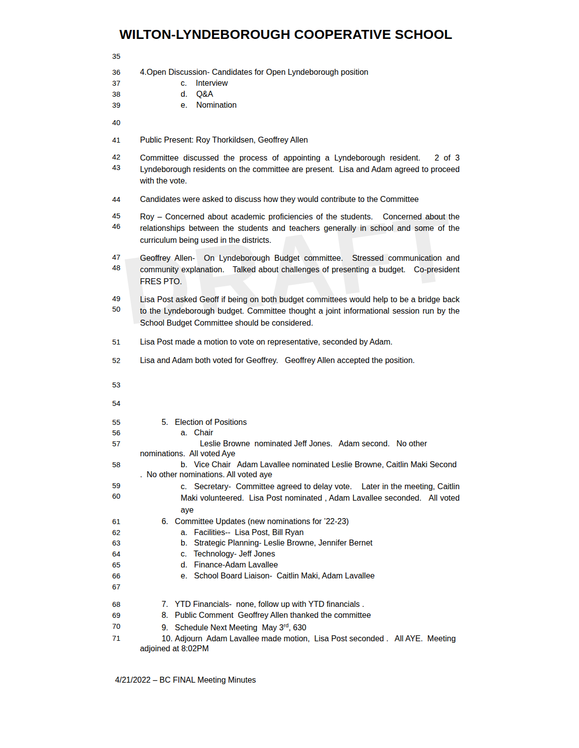DRAFT
WILTON-LYNDEBOROUGH COOPERATIVE SCHOOL
35
36
4.Open Discussion- Candidates for Open Lyndeborough position
37
c. Interview
38
d. Q&A
39
e. Nomination
40
41
Public Present: Roy Thorkildsen, Geoffrey Allen
4243
Committee discussed the process of appointing a Lyndeborough resident. 2 of 3 Lyndeborough residents on the committee are present. Lisa and Adam agreed to proceed with the vote.
44
Candidates were asked to discuss how they would contribute to the Committee
4546
Roy – Concerned about academic proficiencies of the students. Concerned about the relationships between the students and teachers generally in school and some of the curriculum being used in the districts.
4748
Geoffrey Allen- On Lyndeborough Budget committee. Stressed communication and community explanation. Talked about challenges of presenting a budget. Co-president FRES PTO.
4950
Lisa Post asked Geoff if being on both budget committees would help to be a bridge back to the Lyndeborough budget. Committee thought a joint informational session run by the School Budget Committee should be considered.
51
Lisa Post made a motion to vote on representative, seconded by Adam.
52
Lisa and Adam both voted for Geoffrey. Geoffrey Allen accepted the position.
53
54
55
5. Election of Positions
56
a. Chair
57
Leslie Browne nominated Jeff Jones. Adam second. No other nominations. All voted Aye
58
b. Vice Chair Adam Lavallee nominated Leslie Browne, Caitlin Maki Second . No other nominations. All voted aye
5960
c. Secretary- Committee agreed to delay vote. Later in the meeting, Caitlin Maki volunteered. Lisa Post nominated , Adam Lavallee seconded. All voted aye
61
6. Committee Updates (new nominations for ’22-23)
62
a. Facilities-- Lisa Post, Bill Ryan
63
b. Strategic Planning- Leslie Browne, Jennifer Bernet
64
c. Technology- Jeff Jones
65
d. Finance-Adam Lavallee
66
e. School Board Liaison- Caitlin Maki, Adam Lavallee
67
68
7. YTD Financials- none, follow up with YTD financials .
69
8. Public Comment Geoffrey Allen thanked the committee
70
9. Schedule Next Meeting May 3rd, 630
71
10. Adjourn Adam Lavallee made motion, Lisa Post seconded . All AYE. Meeting adjoined at 8:02PM
4/21/2022 – BC FINAL Meeting Minutes